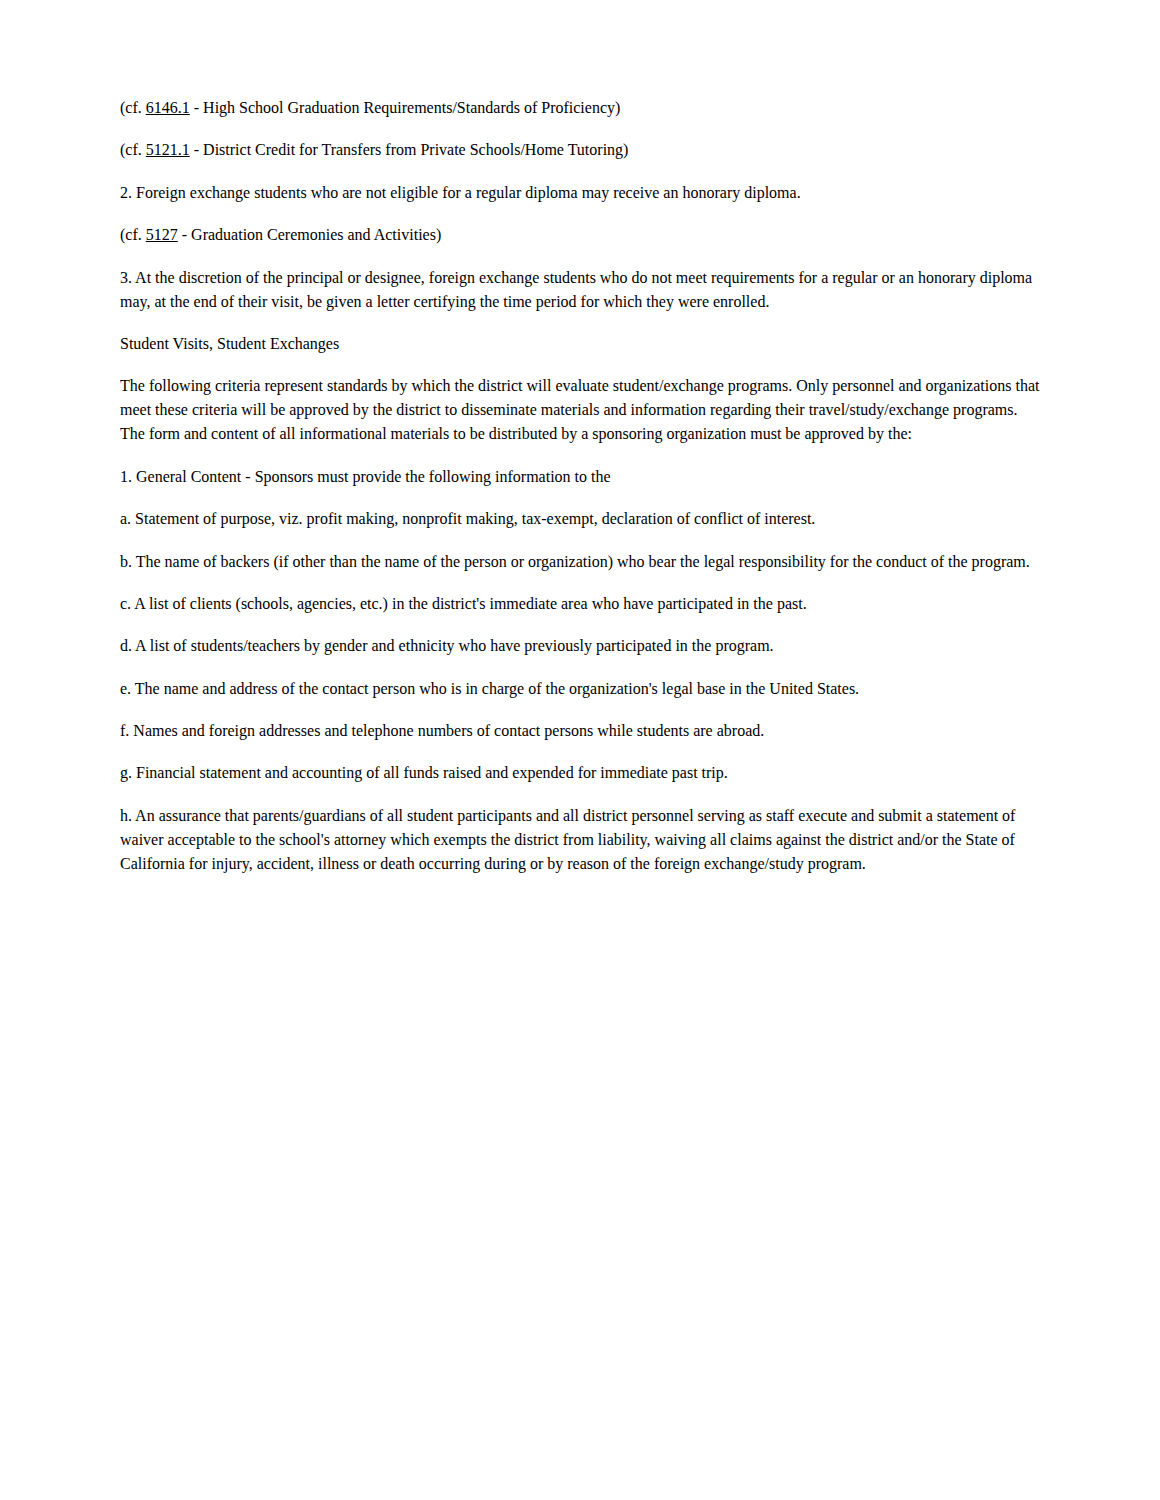(cf. 6146.1 - High School Graduation Requirements/Standards of Proficiency)
(cf. 5121.1 - District Credit for Transfers from Private Schools/Home Tutoring)
2. Foreign exchange students who are not eligible for a regular diploma may receive an honorary diploma.
(cf. 5127 - Graduation Ceremonies and Activities)
3. At the discretion of the principal or designee, foreign exchange students who do not meet requirements for a regular or an honorary diploma may, at the end of their visit, be given a letter certifying the time period for which they were enrolled.
Student Visits, Student Exchanges
The following criteria represent standards by which the district will evaluate student/exchange programs. Only personnel and organizations that meet these criteria will be approved by the district to disseminate materials and information regarding their travel/study/exchange programs. The form and content of all informational materials to be distributed by a sponsoring organization must be approved by the:
1. General Content - Sponsors must provide the following information to the
a. Statement of purpose, viz. profit making, nonprofit making, tax-exempt, declaration of conflict of interest.
b. The name of backers (if other than the name of the person or organization) who bear the legal responsibility for the conduct of the program.
c. A list of clients (schools, agencies, etc.) in the district's immediate area who have participated in the past.
d. A list of students/teachers by gender and ethnicity who have previously participated in the program.
e. The name and address of the contact person who is in charge of the organization's legal base in the United States.
f. Names and foreign addresses and telephone numbers of contact persons while students are abroad.
g. Financial statement and accounting of all funds raised and expended for immediate past trip.
h. An assurance that parents/guardians of all student participants and all district personnel serving as staff execute and submit a statement of waiver acceptable to the school's attorney which exempts the district from liability, waiving all claims against the district and/or the State of California for injury, accident, illness or death occurring during or by reason of the foreign exchange/study program.